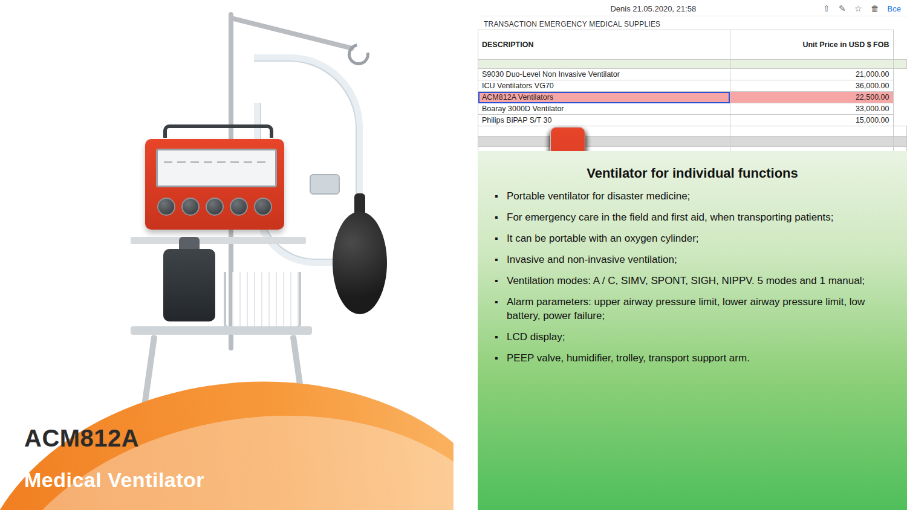ACM812A
Medical Ventilator
Denis 21.05.2020, 21:58
⇧ ✎ ☆ 🗑 Bce
TRANSACTION EMERGENCY MEDICAL SUPPLIES
| DESCRIPTION | Unit Price in USD $ FOB | Unit |
| --- | --- | --- |
| S9030 Duo-Level Non Invasive Ventilator | 21,000.00 | |
| ICU Ventilators VG70 | 36,000.00 | |
| ACM812A Ventilators | 22,500.00 | |
| Boaray 3000D Ventilator | 33,000.00 | |
| Philips BiPAP S/T 30 | 15,000.00 | |
Ventilator for individual functions
Portable ventilator for disaster medicine;
For emergency care in the field and first aid, when transporting patients;
It can be portable with an oxygen cylinder;
Invasive and non-invasive ventilation;
Ventilation modes: A / C, SIMV, SPONT, SIGH, NIPPV. 5 modes and 1 manual;
Alarm parameters: upper airway pressure limit, lower airway pressure limit, low battery, power failure;
LCD display;
PEEP valve, humidifier, trolley, transport support arm.